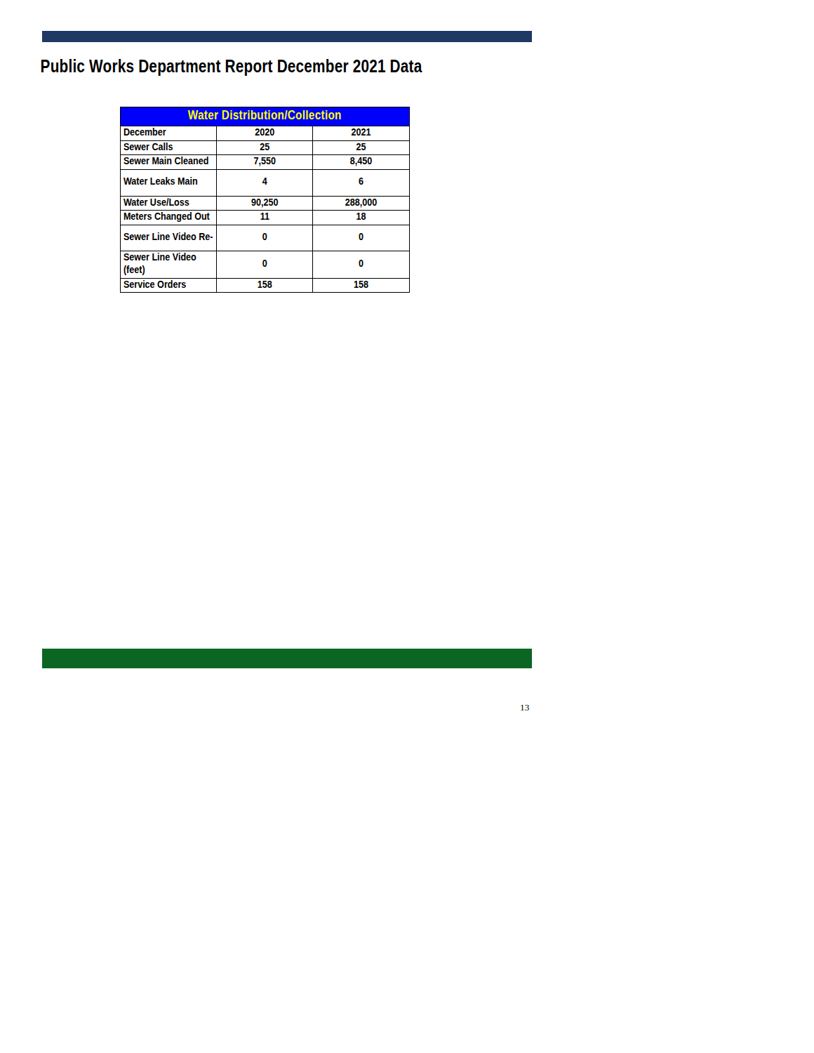Public Works Department Report December 2021 Data
| Water Distribution/Collection |
| --- |
| December | 2020 | 2021 |
| Sewer Calls | 25 | 25 |
| Sewer Main Cleaned | 7,550 | 8,450 |
| Water Leaks Main | 4 | 6 |
| Water Use/Loss | 90,250 | 288,000 |
| Meters Changed Out | 11 | 18 |
| Sewer Line Video Re- | 0 | 0 |
| Sewer Line Video (feet) | 0 | 0 |
| Service Orders | 158 | 158 |
13